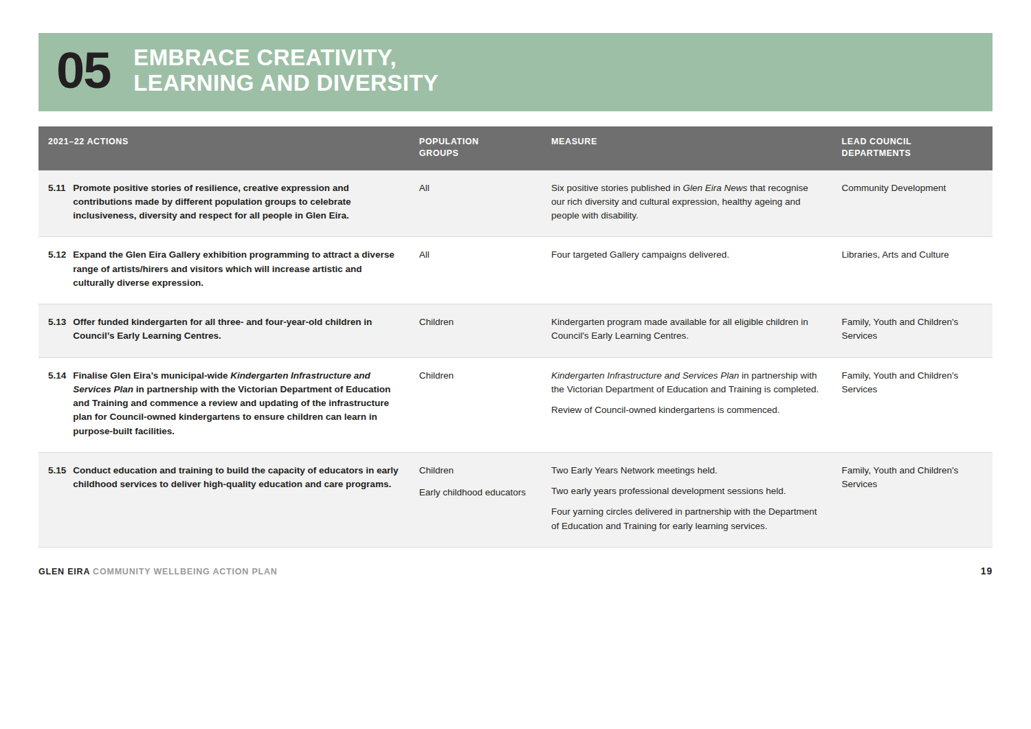05
Embrace creativity,
learning and diversity
| 2021–22 Actions | Population groups | Measure | Lead council departments |
| --- | --- | --- | --- |
| 5.11 | Promote positive stories of resilience, creative expression and contributions made by different population groups to celebrate inclusiveness, diversity and respect for all people in Glen Eira. | All | Six positive stories published in Glen Eira News that recognise our rich diversity and cultural expression, healthy ageing and people with disability. | Community Development |
| 5.12 | Expand the Glen Eira Gallery exhibition programming to attract a diverse range of artists/hirers and visitors which will increase artistic and culturally diverse expression. | All | Four targeted Gallery campaigns delivered. | Libraries, Arts and Culture |
| 5.13 | Offer funded kindergarten for all three- and four-year-old children in Council’s Early Learning Centres. | Children | Kindergarten program made available for all eligible children in Council's Early Learning Centres. | Family, Youth and Children's Services |
| 5.14 | Finalise Glen Eira’s municipal-wide Kindergarten Infrastructure and Services Plan in partnership with the Victorian Department of Education and Training and commence a review and updating of the infrastructure plan for Council-owned kindergartens to ensure children can learn in purpose-built facilities. | Children | Kindergarten Infrastructure and Services Plan in partnership with the Victorian Department of Education and Training is completed. Review of Council-owned kindergartens is commenced. | Family, Youth and Children's Services |
| 5.15 | Conduct education and training to build the capacity of educators in early childhood services to deliver high-quality education and care programs. | Children Early childhood educators | Two Early Years Network meetings held. Two early years professional development sessions held. Four yarning circles delivered in partnership with the Department of Education and Training for early learning services. | Family, Youth and Children's Services |
GLEN EIRA COMMUNITY WELLBEING ACTION PLAN
19